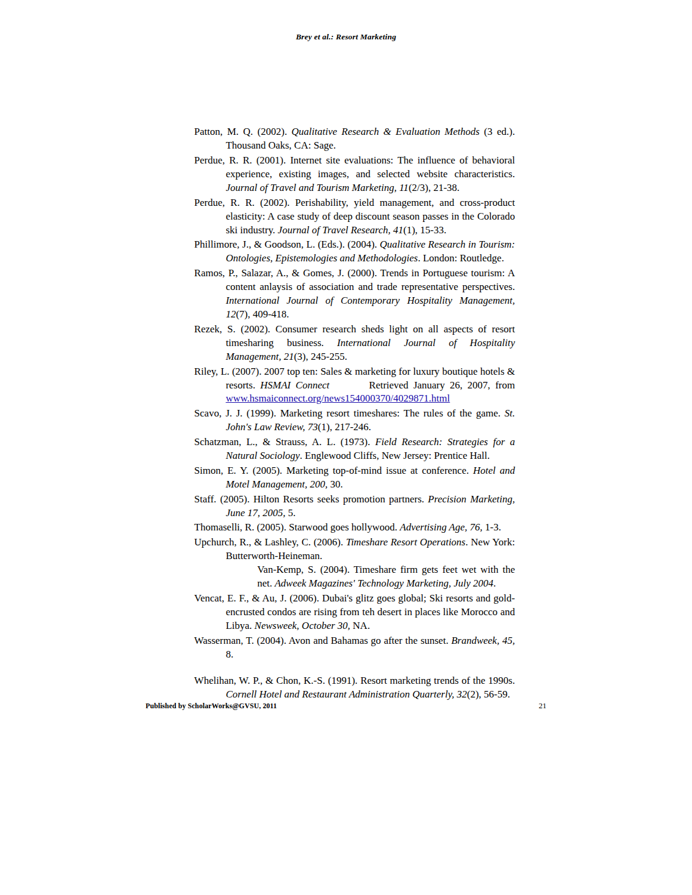Brey et al.: Resort Marketing
Patton, M. Q. (2002). Qualitative Research & Evaluation Methods (3 ed.). Thousand Oaks, CA: Sage.
Perdue, R. R. (2001). Internet site evaluations: The influence of behavioral experience, existing images, and selected website characteristics. Journal of Travel and Tourism Marketing, 11(2/3), 21-38.
Perdue, R. R. (2002). Perishability, yield management, and cross-product elasticity: A case study of deep discount season passes in the Colorado ski industry. Journal of Travel Research, 41(1), 15-33.
Phillimore, J., & Goodson, L. (Eds.). (2004). Qualitative Research in Tourism: Ontologies, Epistemologies and Methodologies. London: Routledge.
Ramos, P., Salazar, A., & Gomes, J. (2000). Trends in Portuguese tourism: A content anlaysis of association and trade representative perspectives. International Journal of Contemporary Hospitality Management, 12(7), 409-418.
Rezek, S. (2002). Consumer research sheds light on all aspects of resort timesharing business. International Journal of Hospitality Management, 21(3), 245-255.
Riley, L. (2007). 2007 top ten: Sales & marketing for luxury boutique hotels & resorts. HSMAI Connect Retrieved January 26, 2007, from www.hsmaiconnect.org/news154000370/4029871.html
Scavo, J. J. (1999). Marketing resort timeshares: The rules of the game. St. John's Law Review, 73(1), 217-246.
Schatzman, L., & Strauss, A. L. (1973). Field Research: Strategies for a Natural Sociology. Englewood Cliffs, New Jersey: Prentice Hall.
Simon, E. Y. (2005). Marketing top-of-mind issue at conference. Hotel and Motel Management, 200, 30.
Staff. (2005). Hilton Resorts seeks promotion partners. Precision Marketing, June 17, 2005, 5.
Thomaselli, R. (2005). Starwood goes hollywood. Advertising Age, 76, 1-3.
Upchurch, R., & Lashley, C. (2006). Timeshare Resort Operations. New York: Butterworth-Heineman. Van-Kemp, S. (2004). Timeshare firm gets feet wet with the net. Adweek Magazines' Technology Marketing, July 2004.
Vencat, E. F., & Au, J. (2006). Dubai's glitz goes global; Ski resorts and gold-encrusted condos are rising from teh desert in places like Morocco and Libya. Newsweek, October 30, NA.
Wasserman, T. (2004). Avon and Bahamas go after the sunset. Brandweek, 45, 8.
Whelihan, W. P., & Chon, K.-S. (1991). Resort marketing trends of the 1990s. Cornell Hotel and Restaurant Administration Quarterly, 32(2), 56-59.
Published by ScholarWorks@GVSU, 2011 21